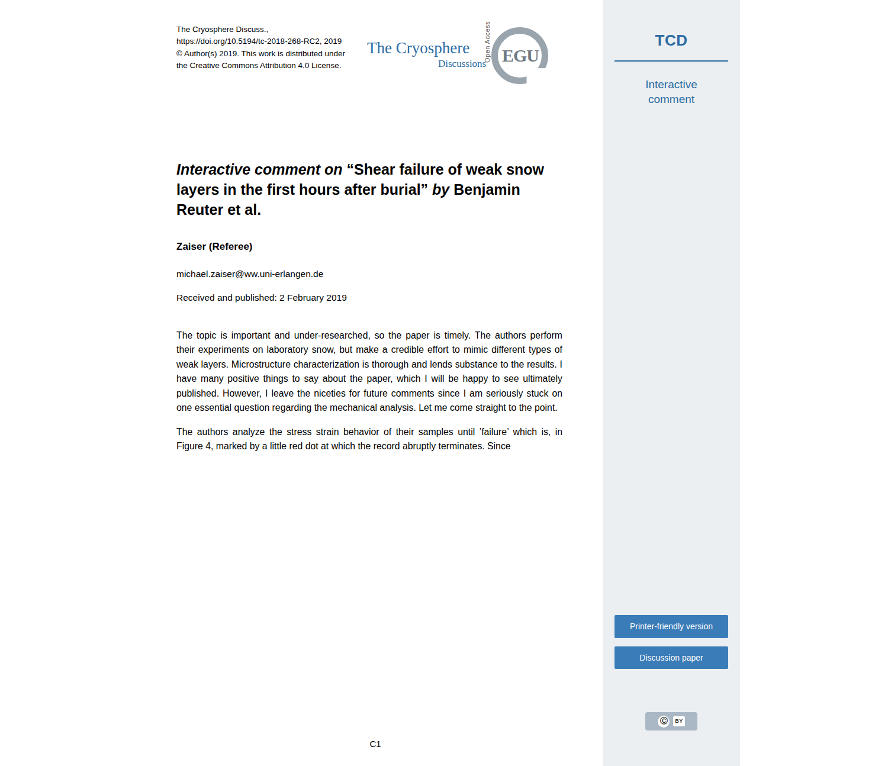TCD
Interactive
comment
Printer-friendly version Discussion paper
Ⓒ
BY
The Cryosphere Discuss.,
https://doi.org/10.5194/tc-2018-268-RC2, 2019
© Author(s) 2019. This work is distributed under
the Creative Commons Attribution 4.0 License.
The Cryosphere
Discussions
Open Access
EGU
Interactive comment on “Shear failure of weak snow layers in the first hours after burial” by Benjamin Reuter et al.
Zaiser (Referee)
michael.zaiser@ww.uni-erlangen.de
Received and published: 2 February 2019
The topic is important and under-researched, so the paper is timely. The authors perform their experiments on laboratory snow, but make a credible effort to mimic different types of weak layers. Microstructure characterization is thorough and lends substance to the results. I have many positive things to say about the paper, which I will be happy to see ultimately published. However, I leave the niceties for future comments since I am seriously stuck on one essential question regarding the mechanical analysis. Let me come straight to the point.
The authors analyze the stress strain behavior of their samples until ’failure’ which is, in Figure 4, marked by a little red dot at which the record abruptly terminates. Since
C1